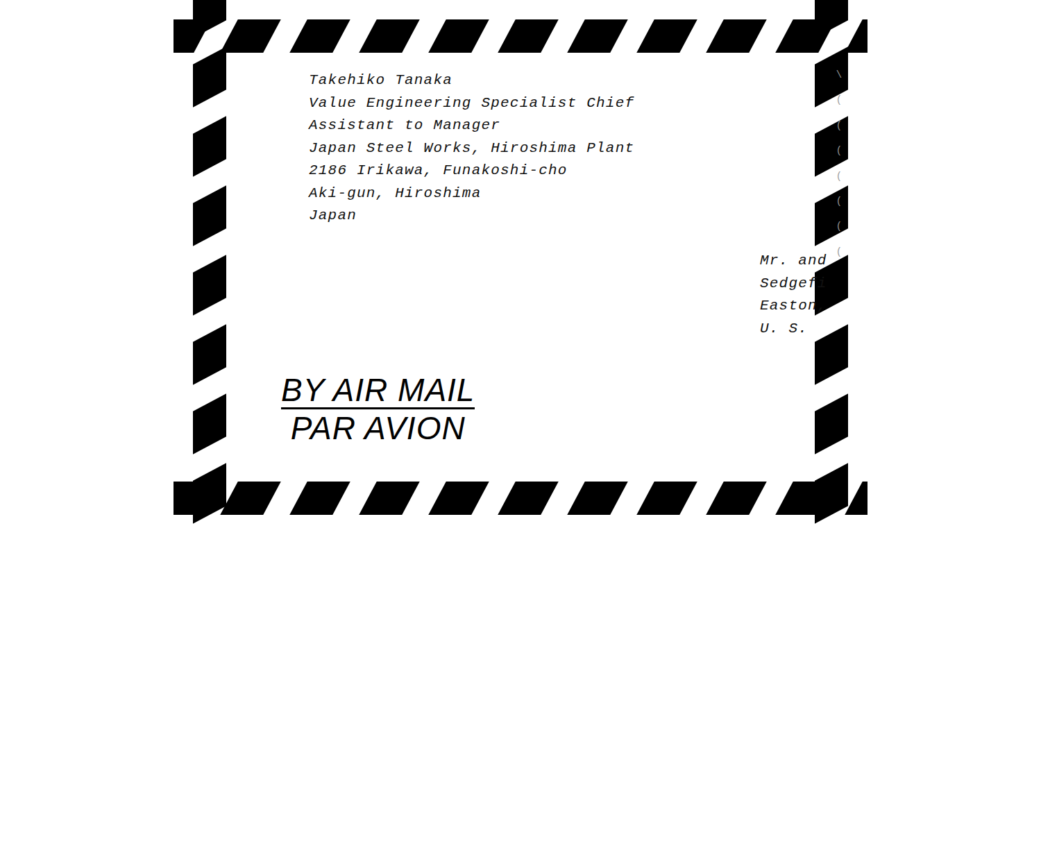Takehiko Tanaka Value Engineering Specialist Chief Assistant to Manager Japan Steel Works, Hiroshima Plant 2186 Irikawa, Funakoshi-cho Aki-gun, Hiroshima Japan Mr. and Sedgefi Easton, U. S.
BY AIR MAIL PAR AVION
\
(
(
(
(
(
(
(